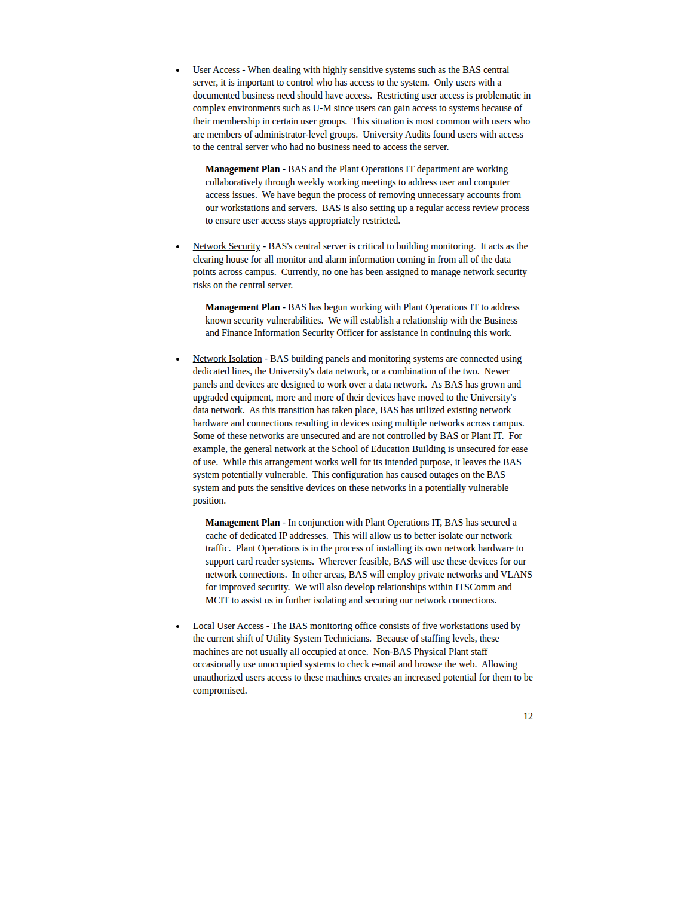User Access - When dealing with highly sensitive systems such as the BAS central server, it is important to control who has access to the system. Only users with a documented business need should have access. Restricting user access is problematic in complex environments such as U-M since users can gain access to systems because of their membership in certain user groups. This situation is most common with users who are members of administrator-level groups. University Audits found users with access to the central server who had no business need to access the server.
Management Plan - BAS and the Plant Operations IT department are working collaboratively through weekly working meetings to address user and computer access issues. We have begun the process of removing unnecessary accounts from our workstations and servers. BAS is also setting up a regular access review process to ensure user access stays appropriately restricted.
Network Security - BAS's central server is critical to building monitoring. It acts as the clearing house for all monitor and alarm information coming in from all of the data points across campus. Currently, no one has been assigned to manage network security risks on the central server.
Management Plan - BAS has begun working with Plant Operations IT to address known security vulnerabilities. We will establish a relationship with the Business and Finance Information Security Officer for assistance in continuing this work.
Network Isolation - BAS building panels and monitoring systems are connected using dedicated lines, the University's data network, or a combination of the two. Newer panels and devices are designed to work over a data network. As BAS has grown and upgraded equipment, more and more of their devices have moved to the University's data network. As this transition has taken place, BAS has utilized existing network hardware and connections resulting in devices using multiple networks across campus. Some of these networks are unsecured and are not controlled by BAS or Plant IT. For example, the general network at the School of Education Building is unsecured for ease of use. While this arrangement works well for its intended purpose, it leaves the BAS system potentially vulnerable. This configuration has caused outages on the BAS system and puts the sensitive devices on these networks in a potentially vulnerable position.
Management Plan - In conjunction with Plant Operations IT, BAS has secured a cache of dedicated IP addresses. This will allow us to better isolate our network traffic. Plant Operations is in the process of installing its own network hardware to support card reader systems. Wherever feasible, BAS will use these devices for our network connections. In other areas, BAS will employ private networks and VLANS for improved security. We will also develop relationships within ITSComm and MCIT to assist us in further isolating and securing our network connections.
Local User Access - The BAS monitoring office consists of five workstations used by the current shift of Utility System Technicians. Because of staffing levels, these machines are not usually all occupied at once. Non-BAS Physical Plant staff occasionally use unoccupied systems to check e-mail and browse the web. Allowing unauthorized users access to these machines creates an increased potential for them to be compromised.
12